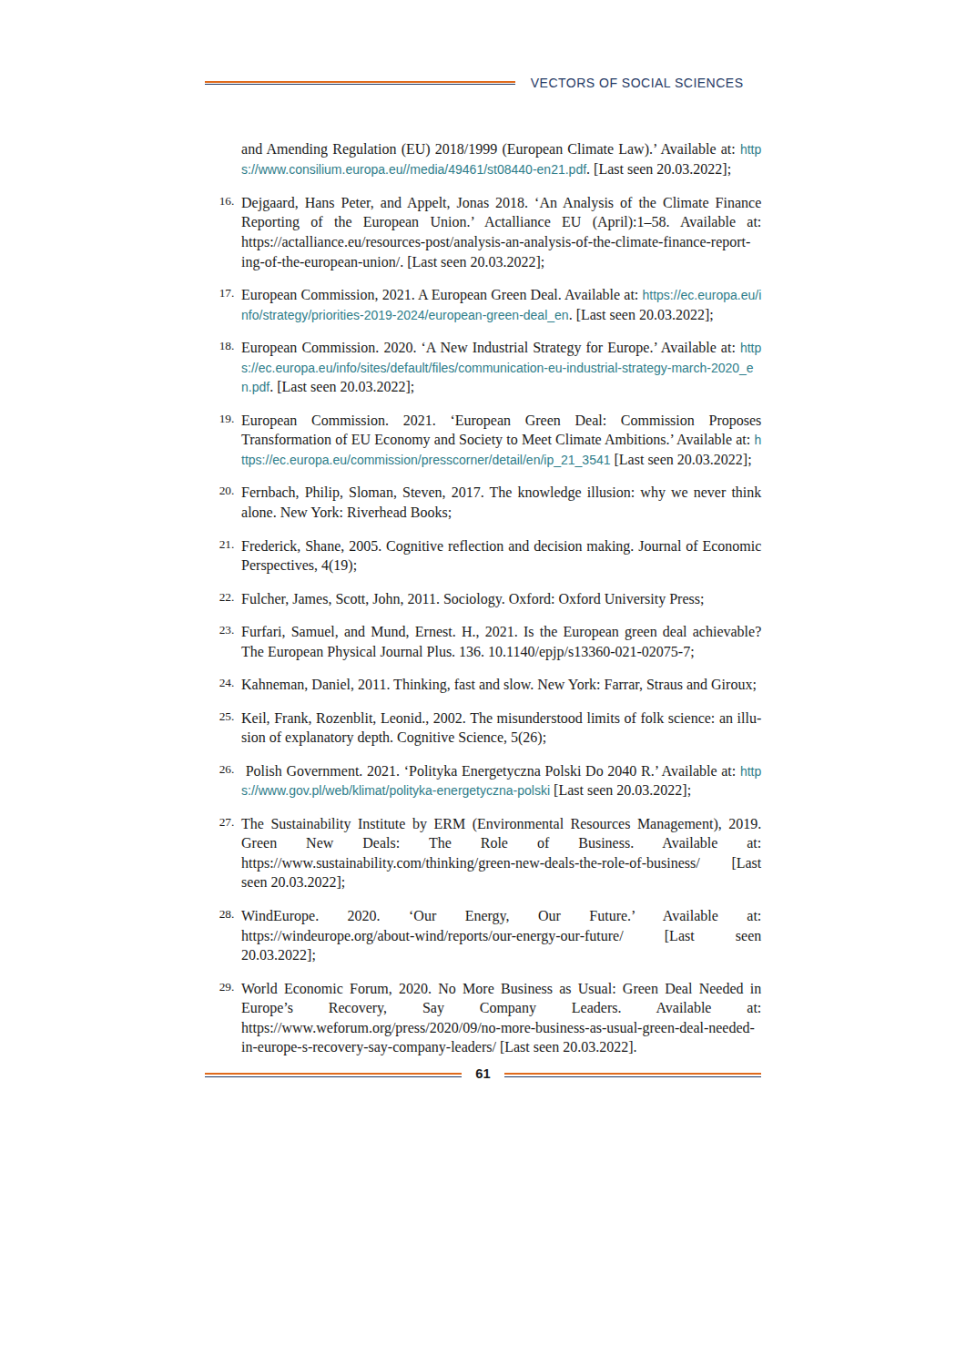VECTORS OF SOCIAL SCIENCES
and Amending Regulation (EU) 2018/1999 (European Climate Law).’ Available at: https://www.consilium.europa.eu//media/49461/st08440-en21.pdf. [Last seen 20.03.2022];
16. Dejgaard, Hans Peter, and Appelt, Jonas 2018. ‘An Analysis of the Climate Finance Reporting of the European Union.’ Actalliance EU (April):1–58. Available at: https://actalliance.eu/resources-post/analysis-an-analysis-of-the-climate-finance-reporting-of-the-european-union/. [Last seen 20.03.2022];
17. European Commission, 2021. A European Green Deal. Available at: https://ec.europa.eu/info/strategy/priorities-2019-2024/european-green-deal_en. [Last seen 20.03.2022];
18. European Commission. 2020. ‘A New Industrial Strategy for Europe.’ Available at: https://ec.europa.eu/info/sites/default/files/communication-eu-industrial-strategy-march-2020_en.pdf. [Last seen 20.03.2022];
19. European Commission. 2021. ‘European Green Deal: Commission Proposes Transformation of EU Economy and Society to Meet Climate Ambitions.’ Available at: https://ec.europa.eu/commission/presscorner/detail/en/ip_21_3541 [Last seen 20.03.2022];
20. Fernbach, Philip, Sloman, Steven, 2017. The knowledge illusion: why we never think alone. New York: Riverhead Books;
21. Frederick, Shane, 2005. Cognitive reflection and decision making. Journal of Economic Perspectives, 4(19);
22. Fulcher, James, Scott, John, 2011. Sociology. Oxford: Oxford University Press;
23. Furfari, Samuel, and Mund, Ernest. H., 2021. Is the European green deal achievable? The European Physical Journal Plus. 136. 10.1140/epjp/s13360-021-02075-7;
24. Kahneman, Daniel, 2011. Thinking, fast and slow. New York: Farrar, Straus and Giroux;
25. Keil, Frank, Rozenblit, Leonid., 2002. The misunderstood limits of folk science: an illusion of explanatory depth. Cognitive Science, 5(26);
26. Polish Government. 2021. ‘Polityka Energetyczna Polski Do 2040 R.’ Available at: https://www.gov.pl/web/klimat/polityka-energetyczna-polski [Last seen 20.03.2022];
27. The Sustainability Institute by ERM (Environmental Resources Management), 2019. Green New Deals: The Role of Business. Available at: https://www.sustainability.com/thinking/green-new-deals-the-role-of-business/ [Last seen 20.03.2022];
28. WindEurope. 2020. ‘Our Energy, Our Future.’ Available at: https://windeurope.org/about-wind/reports/our-energy-our-future/ [Last seen 20.03.2022];
29. World Economic Forum, 2020. No More Business as Usual: Green Deal Needed in Europe’s Recovery, Say Company Leaders. Available at: https://www.weforum.org/press/2020/09/no-more-business-as-usual-green-deal-needed-in-europe-s-recovery-say-company-leaders/ [Last seen 20.03.2022].
61